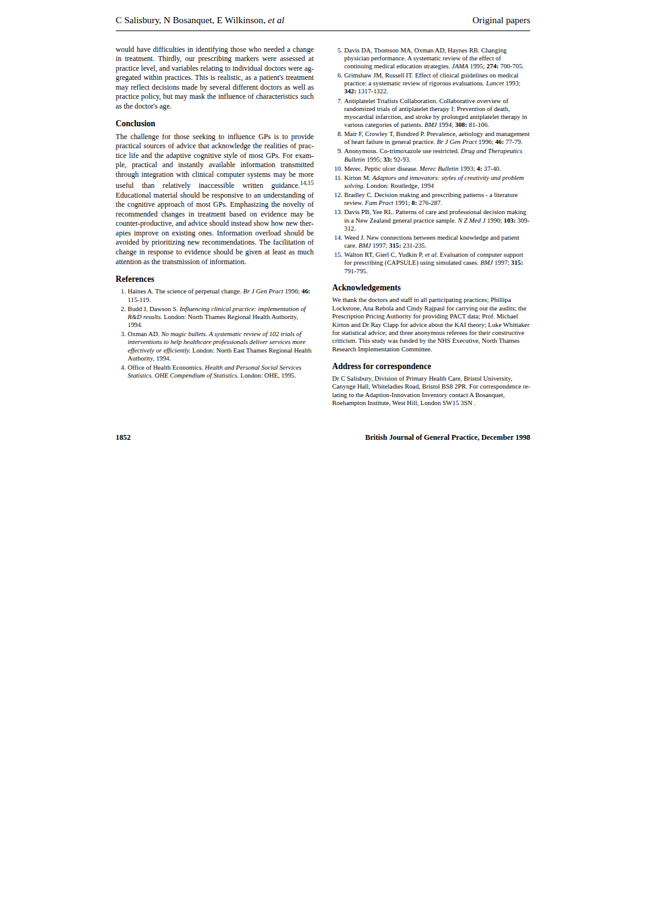C Salisbury, N Bosanquet, E Wilkinson, et al
Original papers
would have difficulties in identifying those who needed a change in treatment. Thirdly, our prescribing markers were assessed at practice level, and variables relating to individual doctors were aggregated within practices. This is realistic, as a patient's treatment may reflect decisions made by several different doctors as well as practice policy, but may mask the influence of characteristics such as the doctor's age.
Conclusion
The challenge for those seeking to influence GPs is to provide practical sources of advice that acknowledge the realities of practice life and the adaptive cognitive style of most GPs. For example, practical and instantly available information transmitted through integration with clinical computer systems may be more useful than relatively inaccessible written guidance.14,15 Educational material should be responsive to an understanding of the cognitive approach of most GPs. Emphasizing the novelty of recommended changes in treatment based on evidence may be counter-productive, and advice should instead show how new therapies improve on existing ones. Information overload should be avoided by prioritizing new recommendations. The facilitation of change in response to evidence should be given at least as much attention as the transmission of information.
References
Haines A. The science of perpetual change. Br J Gen Pract 1996; 46: 115-119.
Budd J, Dawson S. Influencing clinical practice: implementation of R&D results. London: North Thames Regional Health Authority, 1994.
Oxman AD. No magic bullets. A systematic review of 102 trials of interventions to help healthcare professionals deliver services more effectively or efficiently. London: North East Thames Regional Health Authority, 1994.
Office of Health Economics. Health and Personal Social Services Statistics. OHE Compendium of Statistics. London: OHE, 1995.
Davis DA, Thomson MA, Oxman AD, Haynes RB. Changing physician performance. A systematic review of the effect of continuing medical education strategies. JAMA 1995; 274: 700-705.
Grimshaw JM, Russell IT. Effect of clinical guidelines on medical practice: a systematic review of rigorous evaluations. Lancet 1993; 342: 1317-1322.
Antiplatelet Trialists Collaboration. Collaborative overview of randomized trials of antiplatelet therapy I: Prevention of death, myocardial infarction, and stroke by prolonged antiplatelet therapy in various categories of patients. BMJ 1994; 308: 81-106.
Mair F, Crowley T, Bundred P. Prevalence, aetiology and management of heart failure in general practice. Br J Gen Pract 1996; 46: 77-79.
Anonymous. Co-trimoxazole use restricted. Drug and Therapeutics Bulletin 1995; 33: 92-93.
Merec. Peptic ulcer disease. Merec Bulletin 1993; 4: 37-40.
Kirton M. Adaptors and innovators: styles of creativity and problem solving. London: Routledge, 1994
Bradley C. Decision making and prescribing patterns - a literature review. Fam Pract 1991; 8: 276-287.
Davis PB, Yee RL. Patterns of care and professional decision making in a New Zealand general practice sample. N Z Med J 1990; 103: 309-312.
Weed J. New connections between medical knowledge and patient care. BMJ 1997; 315: 231-235.
Walton RT, Gierl C, Yudkin P, et al. Evaluation of computer support for prescribing (CAPSULE) using simulated cases. BMJ 1997; 315: 791-795.
Acknowledgements
We thank the doctors and staff in all participating practices; Phillipa Lockstone, Ana Rebola and Cindy Rajpaul for carrying out the audits; the Prescription Pricing Authority for providing PACT data; Prof. Michael Kirton and Dr Ray Clapp for advice about the KAI theory; Luke Whittaker for statistical advice; and three anonymous referees for their constructive criticism. This study was funded by the NHS Executive, North Thames Research Implementation Committee.
Address for correspondence
Dr C Salisbury, Division of Primary Health Care, Bristol University, Canynge Hall, Whiteladies Road, Bristol BS8 2PR. For correspondence relating to the Adaption-Innovation Inventory contact A Bosanquet, Roehampton Institute, West Hill, London SW15 3SN .
1852
British Journal of General Practice, December 1998